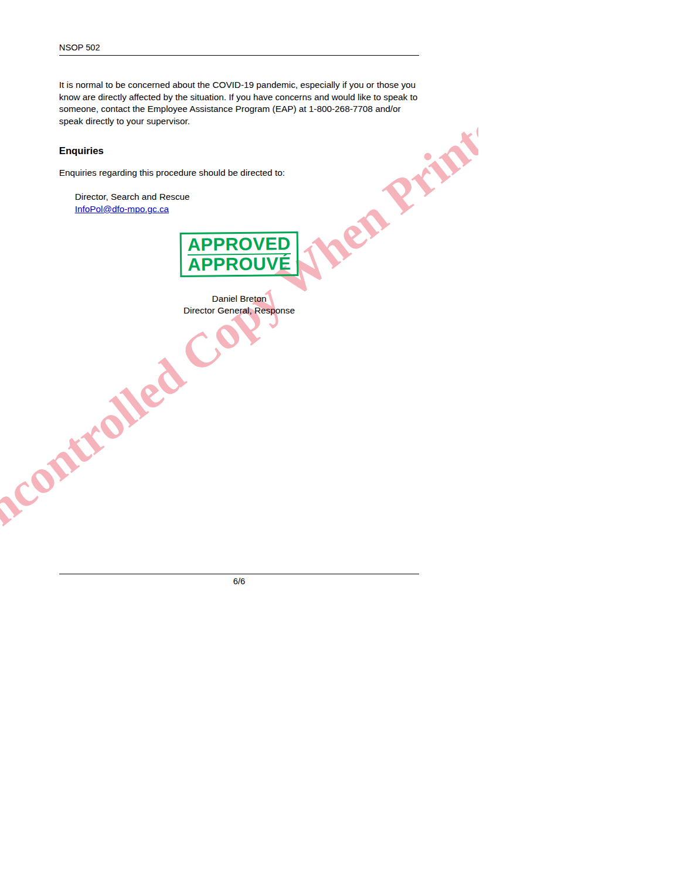Uncontrolled Copy When Printed
NSOP 502
It is normal to be concerned about the COVID-19 pandemic, especially if you or those you know are directly affected by the situation. If you have concerns and would like to speak to someone, contact the Employee Assistance Program (EAP) at 1-800-268-7708 and/or speak directly to your supervisor.
Enquiries
Enquiries regarding this procedure should be directed to:
Director, Search and Rescue
InfoPol@dfo-mpo.gc.ca
APPROVED
APPROUVÉ
Daniel Breton
Director General, Response
6/6